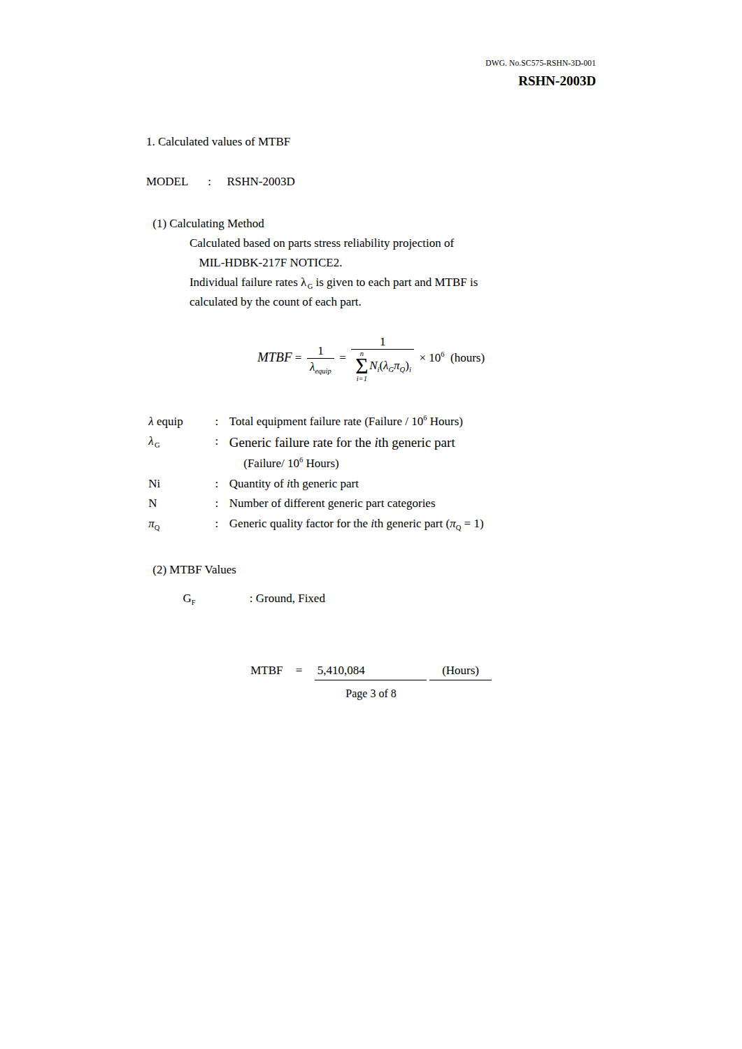DWG. No.SC575-RSHN-3D-001
RSHN-2003D
1. Calculated values of MTBF
MODEL: RSHN-2003D
(1) Calculating Method
Calculated based on parts stress reliability projection of
MIL-HDBK-217F NOTICE2.
Individual failure rates λ G is given to each part and MTBF is
calculated by the count of each part.
MTBF = 1 λequip = 1 n Σ i=1 Ni(λGπQ)i × 106 (hours)
| λ equip | : | Total equipment failure rate (Failure / 10 6 Hours) |
| λ G | : | Generic failure rate for the i th generic part |
| | | (Failure/ 10 6 Hours) |
| Ni | : | Quantity of i th generic part |
| N | : | Number of different generic part categories |
| π Q | : | Generic quality factor for the i th generic part ( π Q = 1) |
(2) MTBF Values
GF: Ground, Fixed
MTBF = 5,410,084 (Hours)
Page 3 of 8